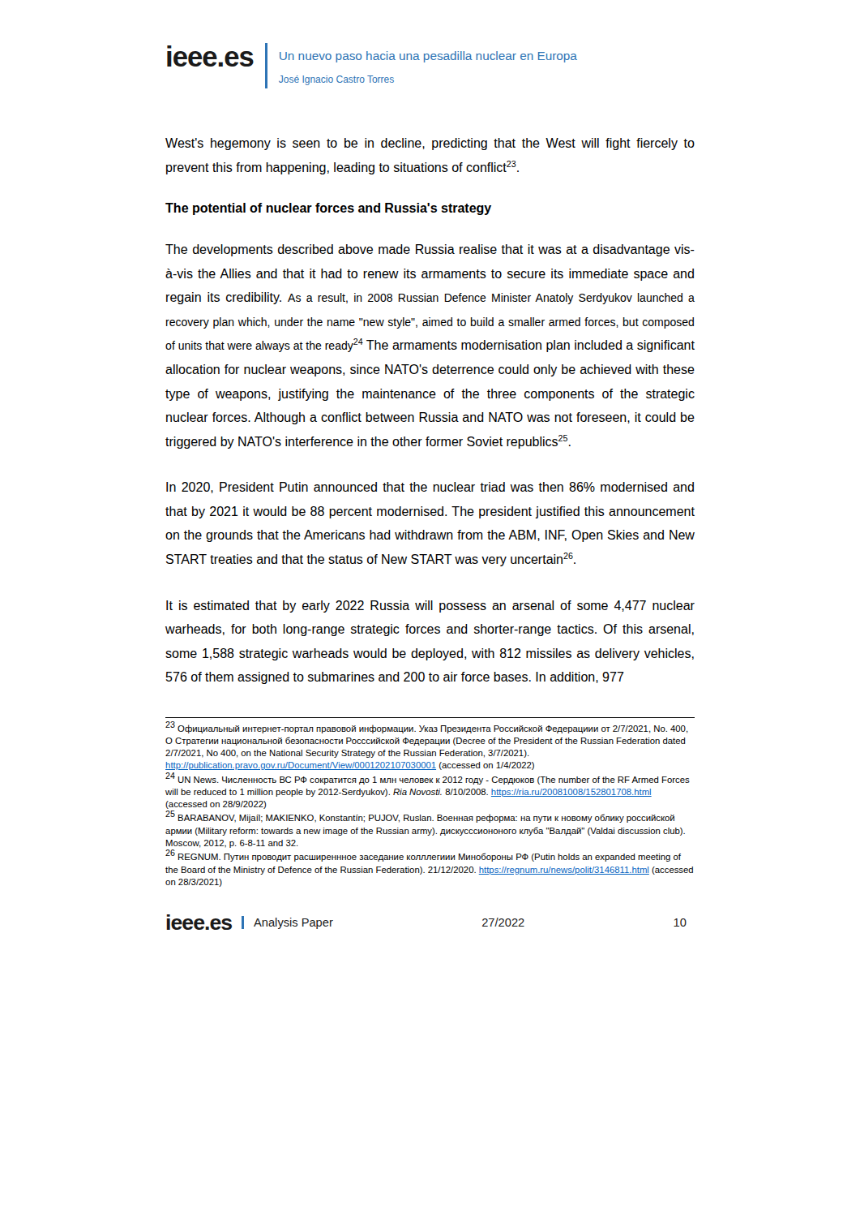ieee. es
Un nuevo paso hacia una pesadilla nuclear en Europa
José Ignacio Castro Torres
West's hegemony is seen to be in decline, predicting that the West will fight fiercely to prevent this from happening, leading to situations of conflict23.
The potential of nuclear forces and Russia's strategy
The developments described above made Russia realise that it was at a disadvantage vis-à-vis the Allies and that it had to renew its armaments to secure its immediate space and regain its credibility. As a result, in 2008 Russian Defence Minister Anatoly Serdyukov launched a recovery plan which, under the name "new style", aimed to build a smaller armed forces, but composed of units that were always at the ready24 The armaments modernisation plan included a significant allocation for nuclear weapons, since NATO's deterrence could only be achieved with these type of weapons, justifying the maintenance of the three components of the strategic nuclear forces. Although a conflict between Russia and NATO was not foreseen, it could be triggered by NATO's interference in the other former Soviet republics25.
In 2020, President Putin announced that the nuclear triad was then 86% modernised and that by 2021 it would be 88 percent modernised. The president justified this announcement on the grounds that the Americans had withdrawn from the ABM, INF, Open Skies and New START treaties and that the status of New START was very uncertain26.
It is estimated that by early 2022 Russia will possess an arsenal of some 4,477 nuclear warheads, for both long-range strategic forces and shorter-range tactics. Of this arsenal, some 1,588 strategic warheads would be deployed, with 812 missiles as delivery vehicles, 576 of them assigned to submarines and 200 to air force bases. In addition, 977
23 Официальный интернет-портал правовой информации. Указ Президента Российской Федерациии от 2/7/2021, No. 400, О Стратегии национальной безопасности Росссийской Федерации (Decree of the President of the Russian Federation dated 2/7/2021, No 400, on the National Security Strategy of the Russian Federation, 3/7/2021).
http://publication.pravo.gov.ru/Document/View/0001202107030001 (accessed on 1/4/2022)
24 UN News. Численность ВС РФ сократится до 1 млн человек к 2012 году - Сердюков (The number of the RF Armed Forces will be reduced to 1 million people by 2012-Serdyukov). Ria Novosti. 8/10/2008. https://ria.ru/20081008/152801708.html (accessed on 28/9/2022)
25 BARABANOV, Mijaíl; MAKIENKO, Konstantín; PUJOV, Ruslan. Военная реформа: на пути к новому облику российской армии (Military reform: towards a new image of the Russian army). дискусссиононого клуба "Валдай" (Valdai discussion club). Moscow, 2012, p. 6-8-11 and 32.
26 REGNUM. Путин проводит расширеннное заседание колллегиии Минобороны РФ (Putin holds an expanded meeting of the Board of the Ministry of Defence of the Russian Federation). 21/12/2020. https://regnum.ru/news/polit/3146811.html (accessed on 28/3/2021)
ieee. es
Analysis Paper
27/2022
10